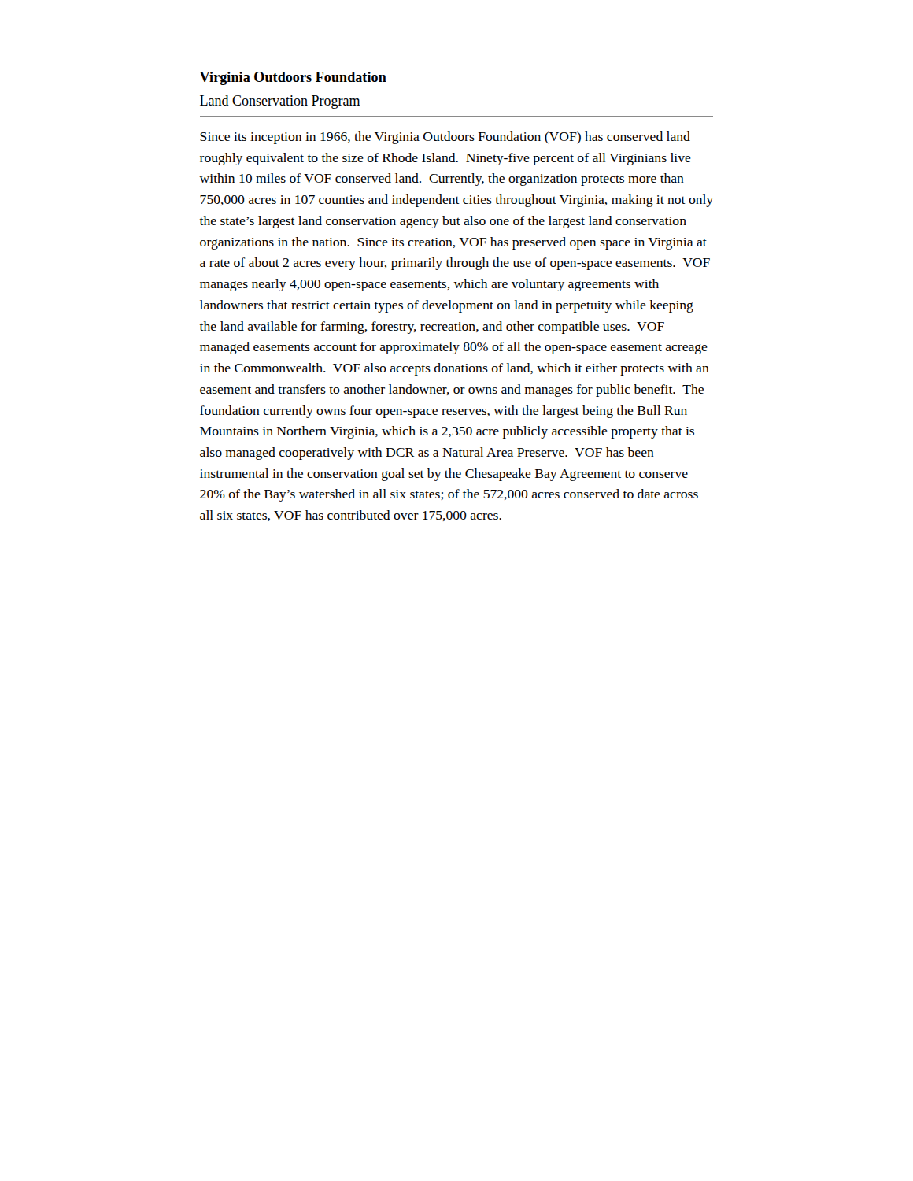Virginia Outdoors Foundation
Land Conservation Program
Since its inception in 1966, the Virginia Outdoors Foundation (VOF) has conserved land roughly equivalent to the size of Rhode Island. Ninety-five percent of all Virginians live within 10 miles of VOF conserved land. Currently, the organization protects more than 750,000 acres in 107 counties and independent cities throughout Virginia, making it not only the state’s largest land conservation agency but also one of the largest land conservation organizations in the nation. Since its creation, VOF has preserved open space in Virginia at a rate of about 2 acres every hour, primarily through the use of open-space easements. VOF manages nearly 4,000 open-space easements, which are voluntary agreements with landowners that restrict certain types of development on land in perpetuity while keeping the land available for farming, forestry, recreation, and other compatible uses. VOF managed easements account for approximately 80% of all the open-space easement acreage in the Commonwealth. VOF also accepts donations of land, which it either protects with an easement and transfers to another landowner, or owns and manages for public benefit. The foundation currently owns four open-space reserves, with the largest being the Bull Run Mountains in Northern Virginia, which is a 2,350 acre publicly accessible property that is also managed cooperatively with DCR as a Natural Area Preserve. VOF has been instrumental in the conservation goal set by the Chesapeake Bay Agreement to conserve 20% of the Bay’s watershed in all six states; of the 572,000 acres conserved to date across all six states, VOF has contributed over 175,000 acres.